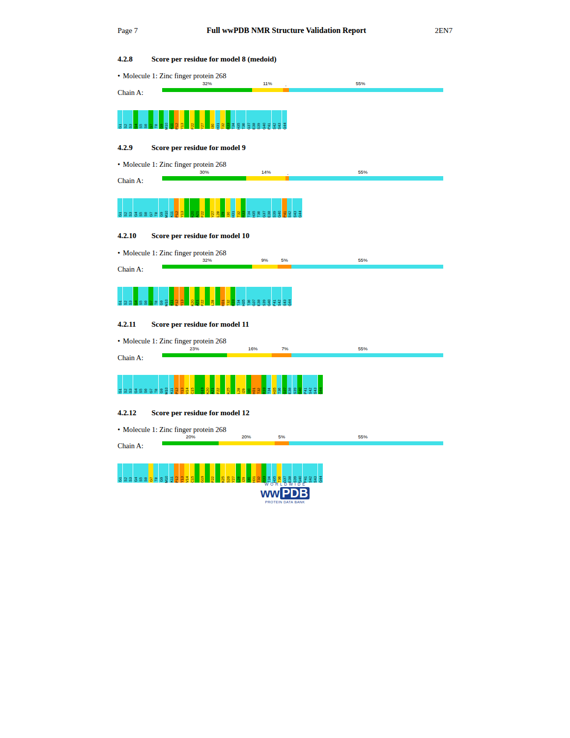Page 7
Full wwPDB NMR Structure Validation Report
2EN7
4.2.8 Score per residue for model 8 (medoid)
Molecule 1: Zinc finger protein 268
Chain A:
32%
11%
·
55%
G1
S2
S3
G4
S5
S6
G7
T8
G9
M10
K11
P12
Y13
F22
Y27
I30
H31
T32
R33
T34
H35
T36
G37
E38
S39
G40
P41
S42
S43
G44
4.2.9 Score per residue for model 9
Molecule 1: Zinc finger protein 268
Chain A:
30%
14%
·
55%
G1
S2
S3
G4
S5
S6
G7
T8
G9
M10
K11
P12
Y13
K20
A21
F22
Y27
L28
I29
I30
H31
T32
R33
T34
H35
T36
G37
E38
S39
G40
P41
S42
S43
G44
4.2.10 Score per residue for model 10
Molecule 1: Zinc finger protein 268
Chain A:
32%
9%
5%
55%
G1
S2
S3
G4
S5
S6
G7
T8
G9
M10
K11
P12
Y13
K20
A21
F22
L28
H31
T32
R33
T34
H35
T36
G37
E38
S39
G40
P41
S42
S43
G44
4.2.11 Score per residue for model 11
Molecule 1: Zinc finger protein 268
Chain A:
23%
16%
7%
55%
G1
S2
S3
G4
S5
S6
G7
T8
G9
M10
K11
P12
Y13
V14
C15
G19
K20
A21
F22
K25
L28
I29
I30
H31
T32
R33
T34
H35
T36
G37
E38
S39
G40
P41
S42
S43
G44
4.2.12 Score per residue for model 12
Molecule 1: Zinc finger protein 268
Chain A:
20%
20%
5%
55%
G1
S2
S3
G4
S5
S6
G7
T8
G9
M10
K11
P12
Y13
V14
C15
G19
F22
K25
S26
Y27
L28
I29
I30
H31
T32
R33
T34
H35
T36
G37
E38
S39
G40
P41
S42
S43
G44
W O R L D W I D E
ww PDB
PROTEIN DATA BANK